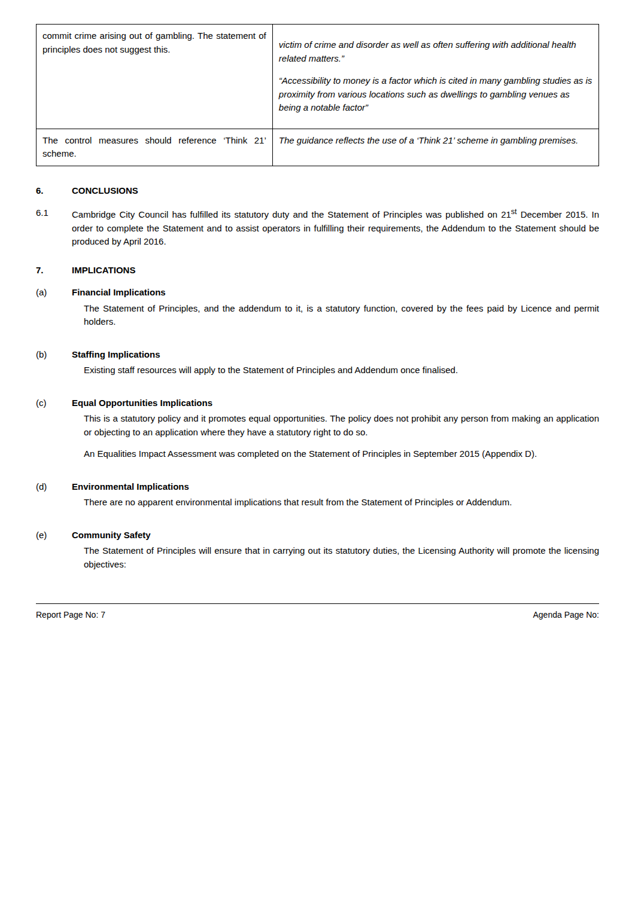| commit crime arising out of gambling. The statement of principles does not suggest this. | victim of crime and disorder as well as often suffering with additional health related matters.” “Accessibility to money is a factor which is cited in many gambling studies as is proximity from various locations such as dwellings to gambling venues as being a notable factor” |
| The control measures should reference ‘Think 21’ scheme. | The guidance reflects the use of a ‘Think 21’ scheme in gambling premises. |
6.
CONCLUSIONS
6.1
Cambridge City Council has fulfilled its statutory duty and the Statement of Principles was published on 21st December 2015. In order to complete the Statement and to assist operators in fulfilling their requirements, the Addendum to the Statement should be produced by April 2016.
7.
IMPLICATIONS
(a)
Financial Implications
The Statement of Principles, and the addendum to it, is a statutory function, covered by the fees paid by Licence and permit holders.
(b)
Staffing Implications
Existing staff resources will apply to the Statement of Principles and Addendum once finalised.
(c)
Equal Opportunities Implications
This is a statutory policy and it promotes equal opportunities. The policy does not prohibit any person from making an application or objecting to an application where they have a statutory right to do so.
An Equalities Impact Assessment was completed on the Statement of Principles in September 2015 (Appendix D).
(d)
Environmental Implications
There are no apparent environmental implications that result from the Statement of Principles or Addendum.
(e)
Community Safety
The Statement of Principles will ensure that in carrying out its statutory duties, the Licensing Authority will promote the licensing objectives:
Report Page No: 7 Agenda Page No: